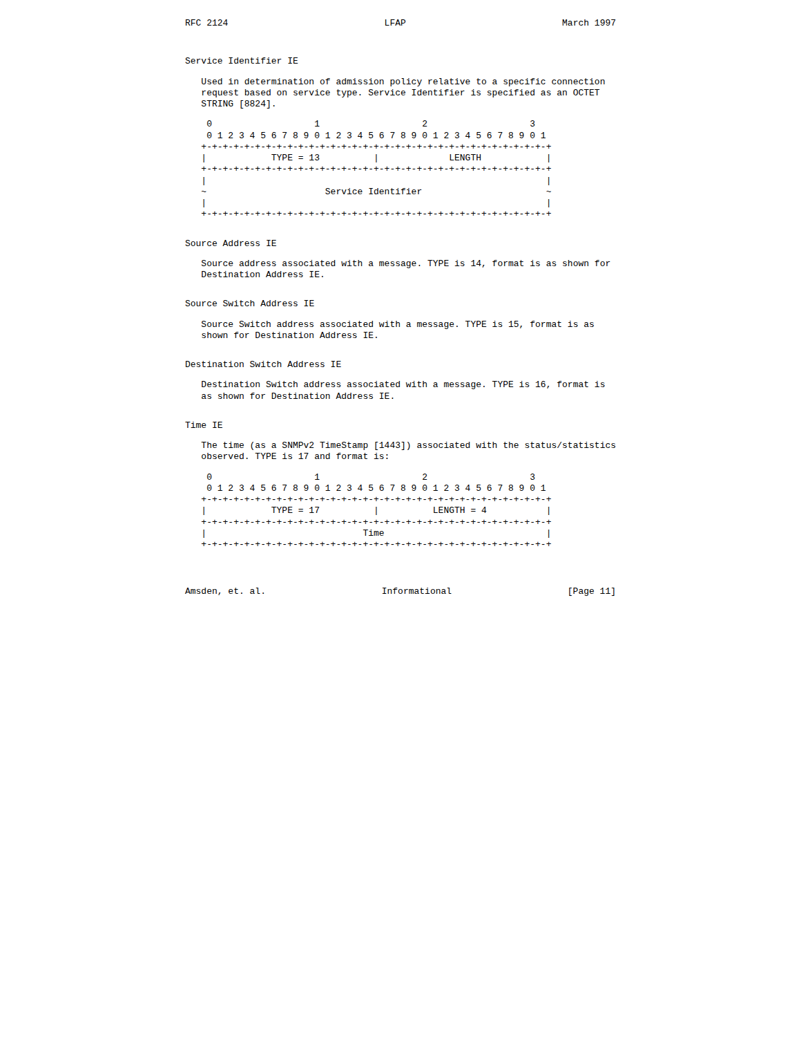RFC 2124 LFAP March 1997
Service Identifier IE
Used in determination of admission policy relative to a specific connection request based on service type. Service Identifier is specified as an OCTET STRING [8824].
 0                   1                   2                   3
 0 1 2 3 4 5 6 7 8 9 0 1 2 3 4 5 6 7 8 9 0 1 2 3 4 5 6 7 8 9 0 1
+-+-+-+-+-+-+-+-+-+-+-+-+-+-+-+-+-+-+-+-+-+-+-+-+-+-+-+-+-+-+-+-+
|            TYPE = 13          |             LENGTH            |
+-+-+-+-+-+-+-+-+-+-+-+-+-+-+-+-+-+-+-+-+-+-+-+-+-+-+-+-+-+-+-+-+
|                                                               |
~                      Service Identifier                       ~
|                                                               |
+-+-+-+-+-+-+-+-+-+-+-+-+-+-+-+-+-+-+-+-+-+-+-+-+-+-+-+-+-+-+-+-+
Source Address IE
Source address associated with a message. TYPE is 14, format is as shown for Destination Address IE.
Source Switch Address IE
Source Switch address associated with a message. TYPE is 15, format is as shown for Destination Address IE.
Destination Switch Address IE
Destination Switch address associated with a message. TYPE is 16, format is as shown for Destination Address IE.
Time IE
The time (as a SNMPv2 TimeStamp [1443]) associated with the status/statistics observed. TYPE is 17 and format is:
 0                   1                   2                   3
 0 1 2 3 4 5 6 7 8 9 0 1 2 3 4 5 6 7 8 9 0 1 2 3 4 5 6 7 8 9 0 1
+-+-+-+-+-+-+-+-+-+-+-+-+-+-+-+-+-+-+-+-+-+-+-+-+-+-+-+-+-+-+-+-+
|            TYPE = 17          |          LENGTH = 4           |
+-+-+-+-+-+-+-+-+-+-+-+-+-+-+-+-+-+-+-+-+-+-+-+-+-+-+-+-+-+-+-+-+
|                             Time                              |
+-+-+-+-+-+-+-+-+-+-+-+-+-+-+-+-+-+-+-+-+-+-+-+-+-+-+-+-+-+-+-+-+
Amsden, et. al. Informational [Page 11]